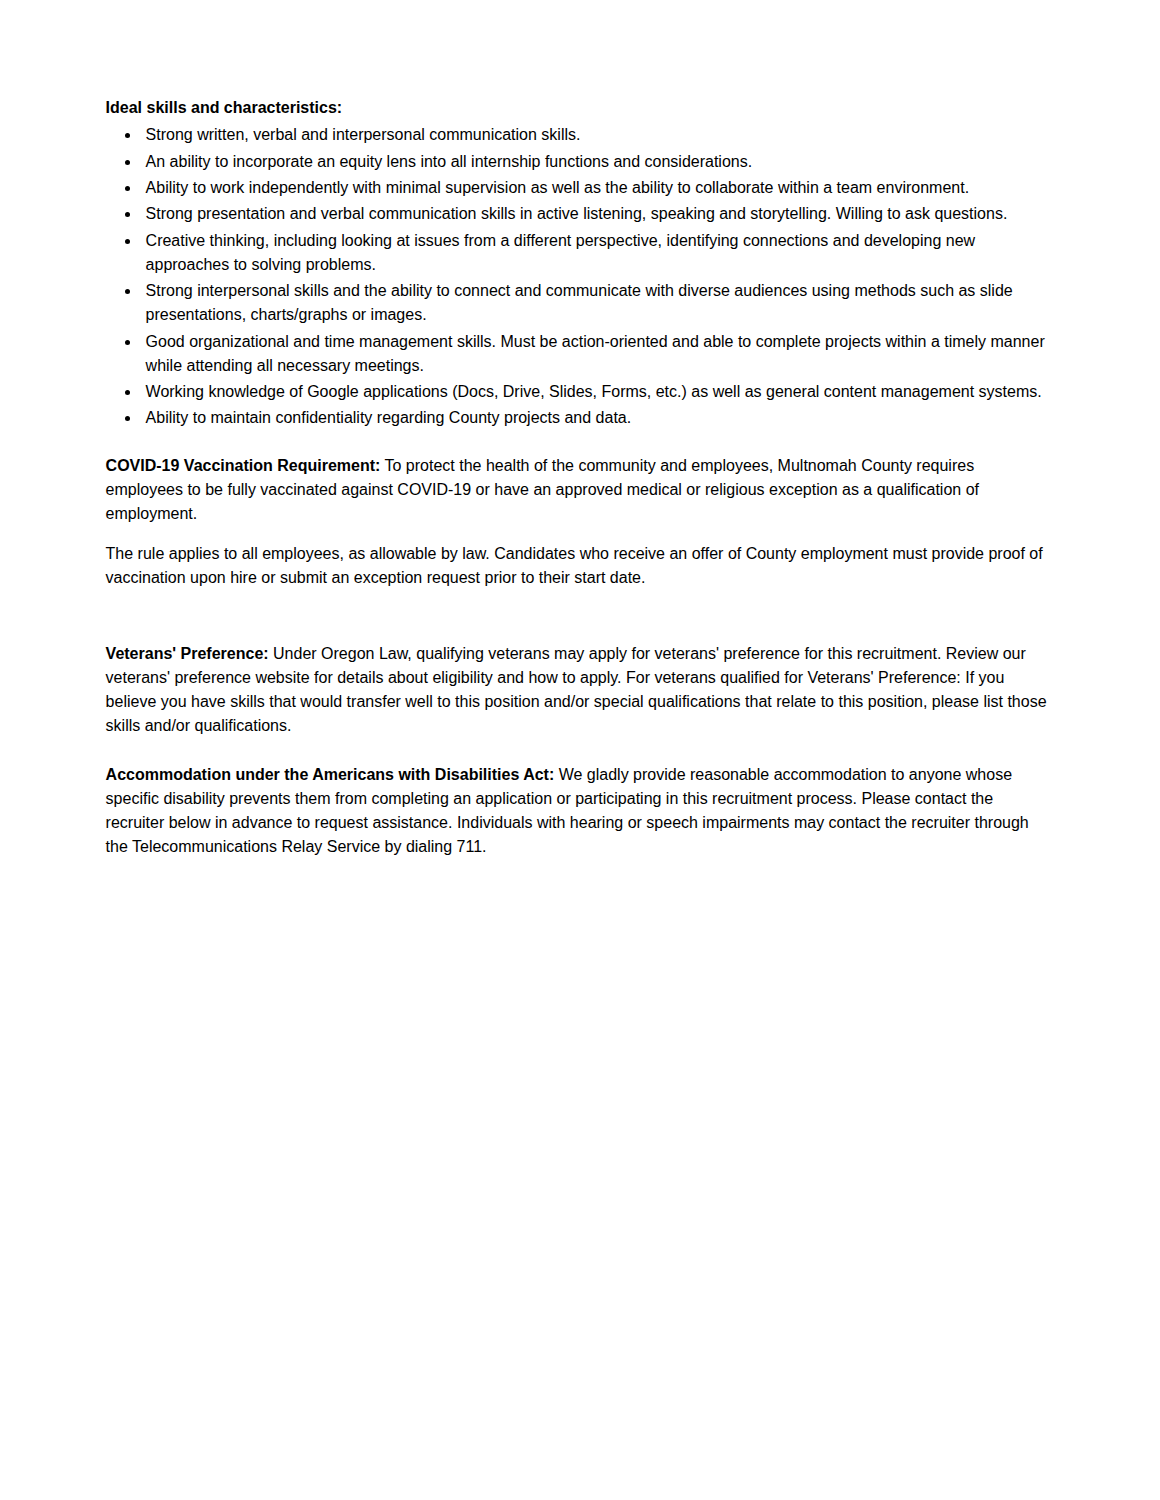Ideal skills and characteristics:
Strong written, verbal and interpersonal communication skills.
An ability to incorporate an equity lens into all internship functions and considerations.
Ability to work independently with minimal supervision as well as the ability to collaborate within a team environment.
Strong presentation and verbal communication skills in active listening, speaking and storytelling. Willing to ask questions.
Creative thinking, including looking at issues from a different perspective, identifying connections and developing new approaches to solving problems.
Strong interpersonal skills and the ability to connect and communicate with diverse audiences using methods such as slide presentations, charts/graphs or images.
Good organizational and time management skills. Must be action-oriented and able to complete projects within a timely manner while attending all necessary meetings.
Working knowledge of Google applications (Docs, Drive, Slides, Forms, etc.) as well as general content management systems.
Ability to maintain confidentiality regarding County projects and data.
COVID-19 Vaccination Requirement: To protect the health of the community and employees, Multnomah County requires employees to be fully vaccinated against COVID-19 or have an approved medical or religious exception as a qualification of employment.
The rule applies to all employees, as allowable by law. Candidates who receive an offer of County employment must provide proof of vaccination upon hire or submit an exception request prior to their start date.
Veterans' Preference: Under Oregon Law, qualifying veterans may apply for veterans' preference for this recruitment. Review our veterans' preference website for details about eligibility and how to apply. For veterans qualified for Veterans' Preference: If you believe you have skills that would transfer well to this position and/or special qualifications that relate to this position, please list those skills and/or qualifications.
Accommodation under the Americans with Disabilities Act: We gladly provide reasonable accommodation to anyone whose specific disability prevents them from completing an application or participating in this recruitment process. Please contact the recruiter below in advance to request assistance. Individuals with hearing or speech impairments may contact the recruiter through the Telecommunications Relay Service by dialing 711.